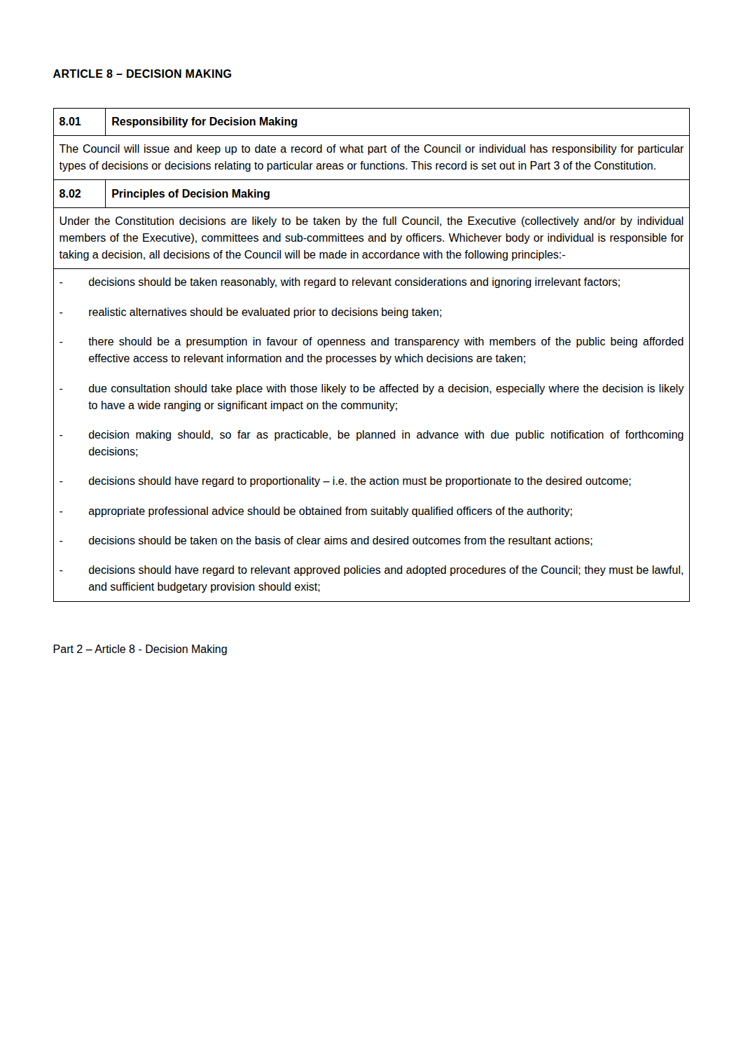ARTICLE 8 – DECISION MAKING
| 8.01 | Responsibility for Decision Making |
| The Council will issue and keep up to date a record of what part of the Council or individual has responsibility for particular types of decisions or decisions relating to particular areas or functions. This record is set out in Part 3 of the Constitution. |
| 8.02 | Principles of Decision Making |
| Under the Constitution decisions are likely to be taken by the full Council, the Executive (collectively and/or by individual members of the Executive), committees and sub-committees and by officers. Whichever body or individual is responsible for taking a decision, all decisions of the Council will be made in accordance with the following principles:- |
| decisions should be taken reasonably, with regard to relevant considerations and ignoring irrelevant factors; realistic alternatives should be evaluated prior to decisions being taken; there should be a presumption in favour of openness and transparency with members of the public being afforded effective access to relevant information and the processes by which decisions are taken; due consultation should take place with those likely to be affected by a decision, especially where the decision is likely to have a wide ranging or significant impact on the community; decision making should, so far as practicable, be planned in advance with due public notification of forthcoming decisions; decisions should have regard to proportionality – i.e. the action must be proportionate to the desired outcome; appropriate professional advice should be obtained from suitably qualified officers of the authority; decisions should be taken on the basis of clear aims and desired outcomes from the resultant actions; decisions should have regard to relevant approved policies and adopted procedures of the Council; they must be lawful, and sufficient budgetary provision should exist; |
Part 2 – Article 8 - Decision Making